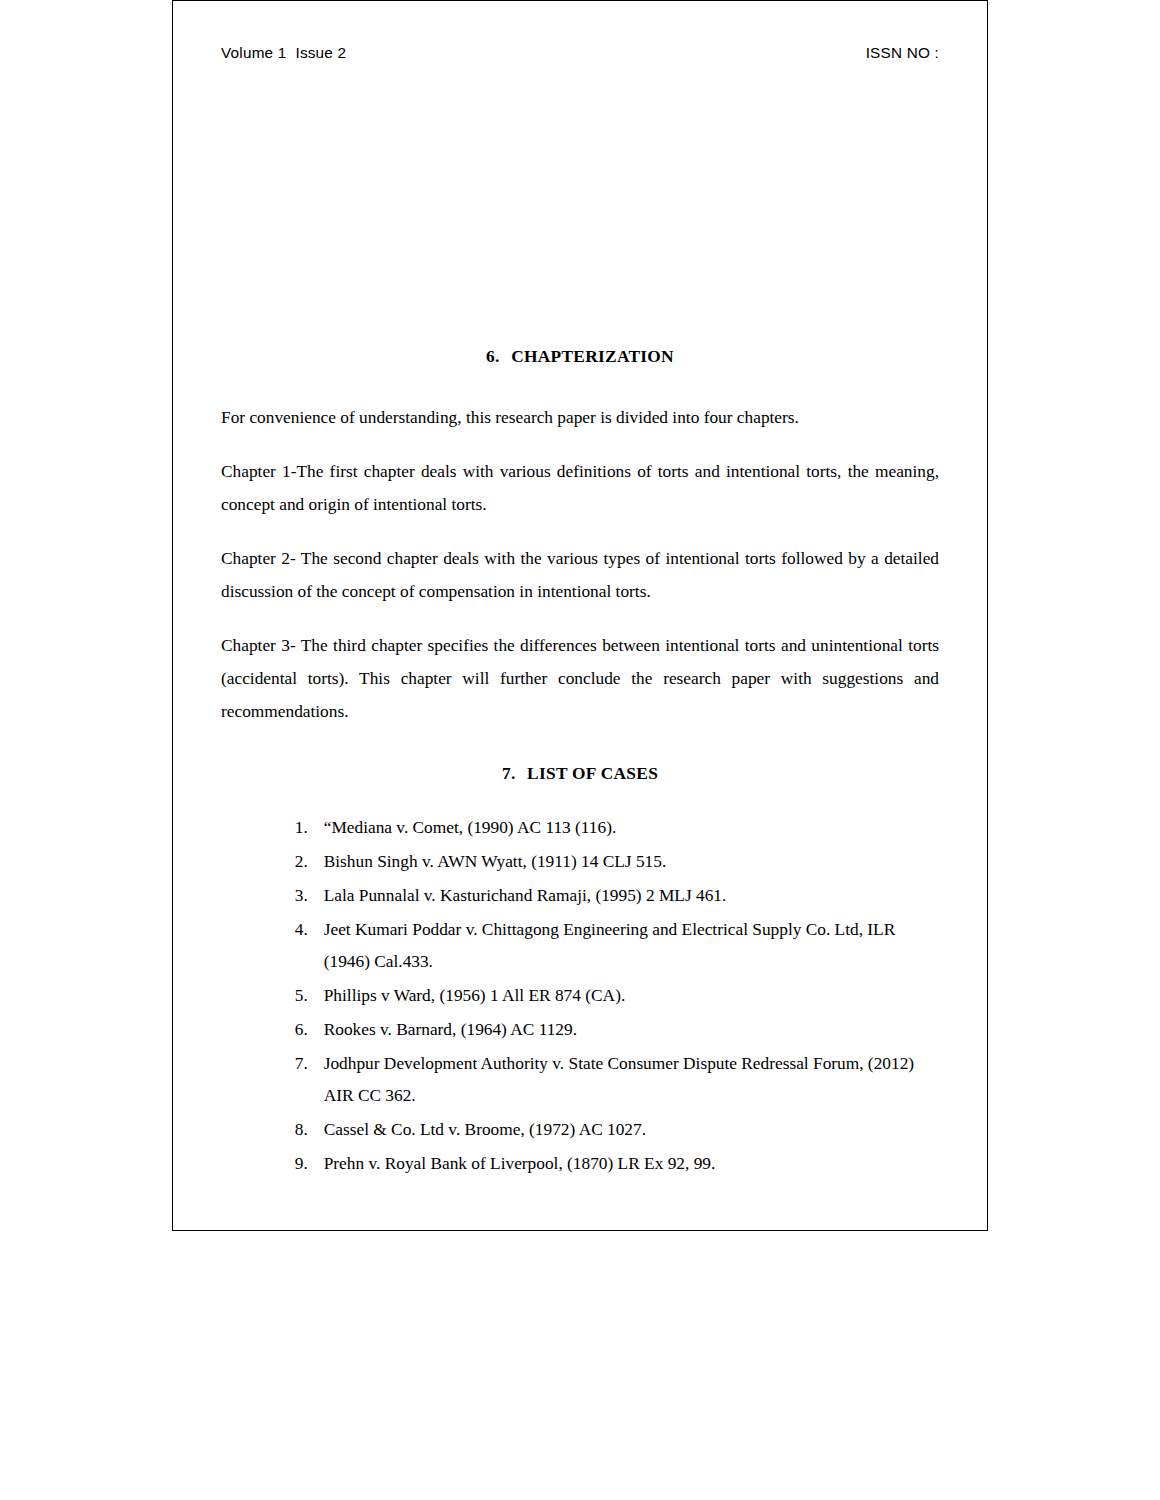Volume 1 Issue 2
ISSN NO :
6. CHAPTERIZATION
For convenience of understanding, this research paper is divided into four chapters.
Chapter 1-The first chapter deals with various definitions of torts and intentional torts, the meaning, concept and origin of intentional torts.
Chapter 2- The second chapter deals with the various types of intentional torts followed by a detailed discussion of the concept of compensation in intentional torts.
Chapter 3- The third chapter specifies the differences between intentional torts and unintentional torts (accidental torts). This chapter will further conclude the research paper with suggestions and recommendations.
7. LIST OF CASES
“Mediana v. Comet, (1990) AC 113 (116).
Bishun Singh v. AWN Wyatt, (1911) 14 CLJ 515.
Lala Punnalal v. Kasturichand Ramaji, (1995) 2 MLJ 461.
Jeet Kumari Poddar v. Chittagong Engineering and Electrical Supply Co. Ltd, ILR (1946) Cal.433.
Phillips v Ward, (1956) 1 All ER 874 (CA).
Rookes v. Barnard, (1964) AC 1129.
Jodhpur Development Authority v. State Consumer Dispute Redressal Forum, (2012) AIR CC 362.
Cassel & Co. Ltd v. Broome, (1972) AC 1027.
Prehn v. Royal Bank of Liverpool, (1870) LR Ex 92, 99.